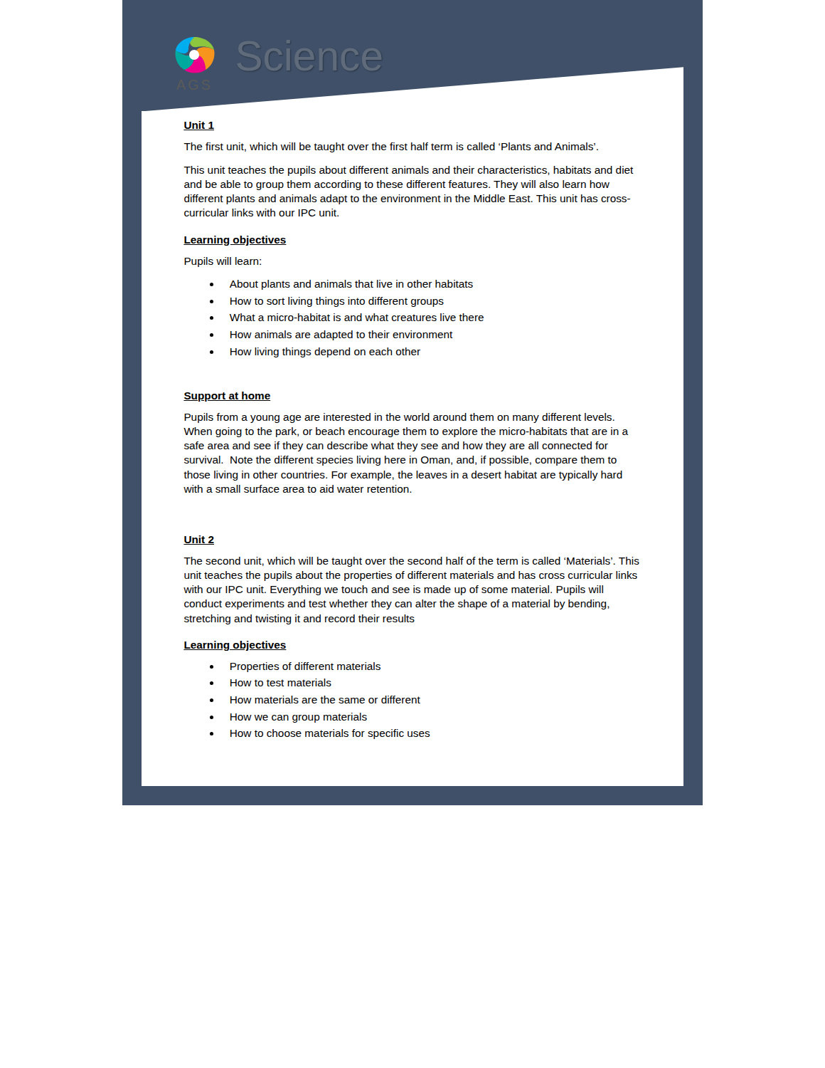AGS
Science
Unit 1
The first unit, which will be taught over the first half term is called ‘Plants and Animals’.
This unit teaches the pupils about different animals and their characteristics, habitats and diet and be able to group them according to these different features. They will also learn how different plants and animals adapt to the environment in the Middle East. This unit has cross-curricular links with our IPC unit.
Learning objectives
Pupils will learn:
About plants and animals that live in other habitats
How to sort living things into different groups
What a micro-habitat is and what creatures live there
How animals are adapted to their environment
How living things depend on each other
Support at home
Pupils from a young age are interested in the world around them on many different levels. When going to the park, or beach encourage them to explore the micro-habitats that are in a safe area and see if they can describe what they see and how they are all connected for survival. Note the different species living here in Oman, and, if possible, compare them to those living in other countries. For example, the leaves in a desert habitat are typically hard with a small surface area to aid water retention.
Unit 2
The second unit, which will be taught over the second half of the term is called ‘Materials’. This unit teaches the pupils about the properties of different materials and has cross curricular links with our IPC unit. Everything we touch and see is made up of some material. Pupils will conduct experiments and test whether they can alter the shape of a material by bending, stretching and twisting it and record their results
Learning objectives
Properties of different materials
How to test materials
How materials are the same or different
How we can group materials
How to choose materials for specific uses